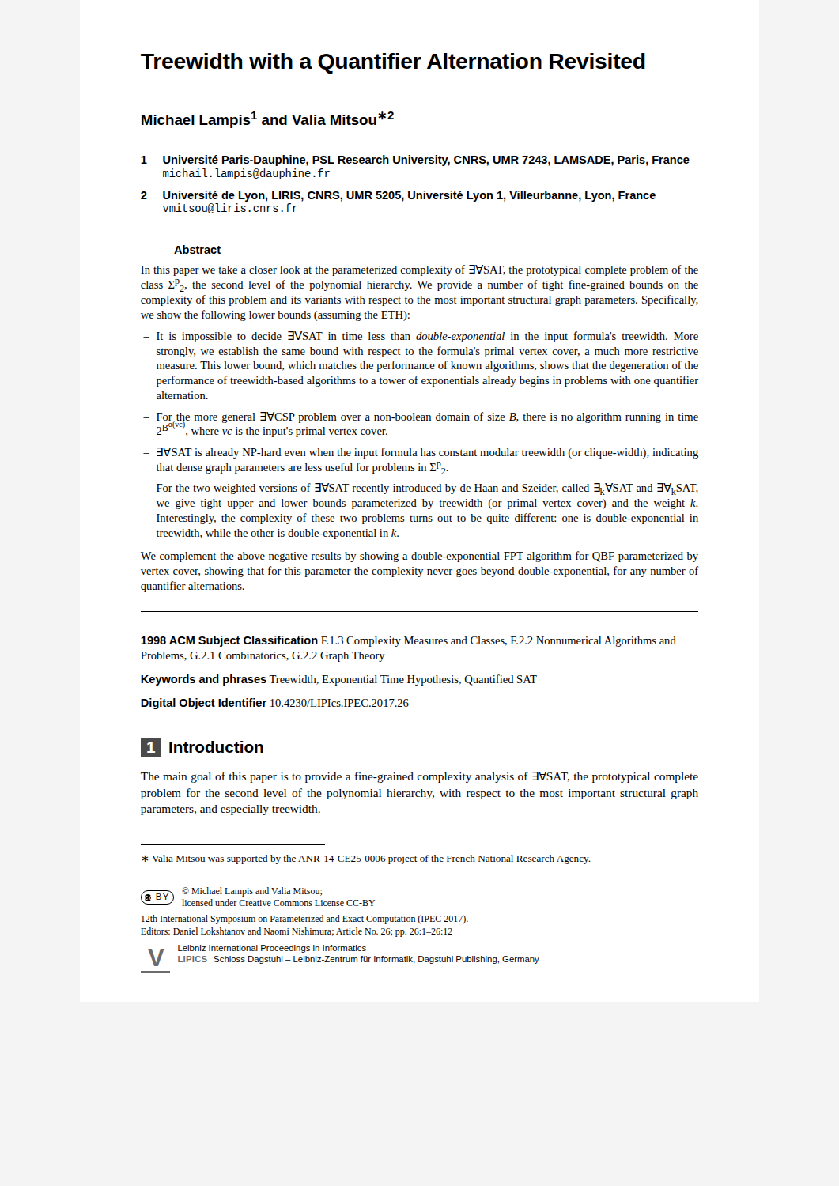Treewidth with a Quantifier Alternation Revisited
Michael Lampis1 and Valia Mitsou∗2
1 Université Paris-Dauphine, PSL Research University, CNRS, UMR 7243, LAMSADE, Paris, France michail.lampis@dauphine.fr
2 Université de Lyon, LIRIS, CNRS, UMR 5205, Université Lyon 1, Villeurbanne, Lyon, France vmitsou@liris.cnrs.fr
Abstract
In this paper we take a closer look at the parameterized complexity of ∃∀SAT, the prototypical complete problem of the class Σp2, the second level of the polynomial hierarchy. We provide a number of tight fine-grained bounds on the complexity of this problem and its variants with respect to the most important structural graph parameters. Specifically, we show the following lower bounds (assuming the ETH):
It is impossible to decide ∃∀SAT in time less than double-exponential in the input formula's treewidth. More strongly, we establish the same bound with respect to the formula's primal vertex cover, a much more restrictive measure. This lower bound, which matches the performance of known algorithms, shows that the degeneration of the performance of treewidth-based algorithms to a tower of exponentials already begins in problems with one quantifier alternation.
For the more general ∃∀CSP problem over a non-boolean domain of size B, there is no algorithm running in time 2Bo(vc), where vc is the input's primal vertex cover.
∃∀SAT is already NP-hard even when the input formula has constant modular treewidth (or clique-width), indicating that dense graph parameters are less useful for problems in Σp2.
For the two weighted versions of ∃∀SAT recently introduced by de Haan and Szeider, called ∃k∀SAT and ∃∀kSAT, we give tight upper and lower bounds parameterized by treewidth (or primal vertex cover) and the weight k. Interestingly, the complexity of these two problems turns out to be quite different: one is double-exponential in treewidth, while the other is double-exponential in k.
We complement the above negative results by showing a double-exponential FPT algorithm for QBF parameterized by vertex cover, showing that for this parameter the complexity never goes beyond double-exponential, for any number of quantifier alternations.
1998 ACM Subject Classification F.1.3 Complexity Measures and Classes, F.2.2 Nonnumerical Algorithms and Problems, G.2.1 Combinatorics, G.2.2 Graph Theory
Keywords and phrases Treewidth, Exponential Time Hypothesis, Quantified SAT
Digital Object Identifier 10.4230/LIPIcs.IPEC.2017.26
1 Introduction
The main goal of this paper is to provide a fine-grained complexity analysis of ∃∀SAT, the prototypical complete problem for the second level of the polynomial hierarchy, with respect to the most important structural graph parameters, and especially treewidth.
∗ Valia Mitsou was supported by the ANR-14-CE25-0006 project of the French National Research Agency.
cc BY
© Michael Lampis and Valia Mitsou;
licensed under Creative Commons License CC-BY
12th International Symposium on Parameterized and Exact Computation (IPEC 2017).
Editors: Daniel Lokshtanov and Naomi Nishimura; Article No. 26; pp. 26:1–26:12
V
Leibniz International Proceedings in Informatics
LIPICS Schloss Dagstuhl – Leibniz-Zentrum für Informatik, Dagstuhl Publishing, Germany